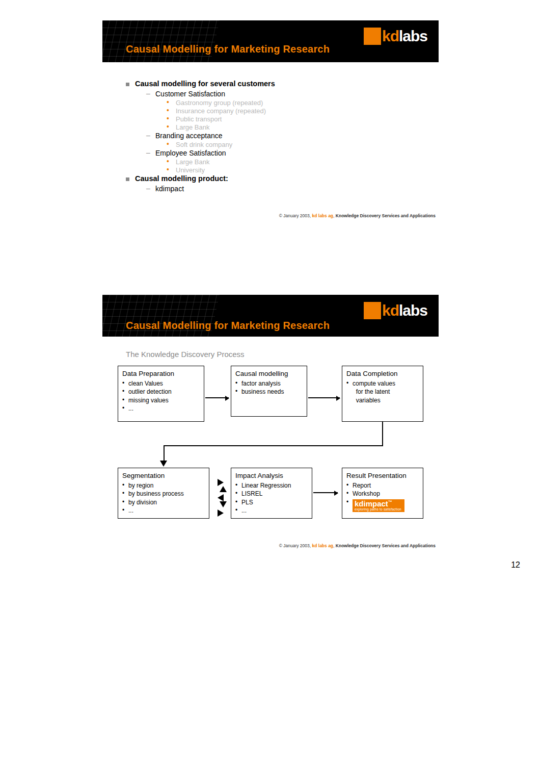Causal Modelling for Marketing Research
kdlabs
Causal modelling for several customers
Customer Satisfaction
Gastronomy group (repeated)
Insurance company (repeated)
Public transport
Large Bank
Branding acceptance
Soft drink company
Employee Satisfaction
Large Bank
University
Causal modelling product:
kdimpact
© January 2003, kd labs ag, Knowledge Discovery Services and Applications
Causal Modelling for Marketing Research
kdlabs
The Knowledge Discovery Process
Data Preparation
clean Values
outlier detection
missing values
...
Causal modelling
factor analysis
business needs
Data Completion
compute values
for the latent
variables
Segmentation
by region
by business process
by division
...
Impact Analysis
Linear Regression
LISREL
PLS
...
Result Presentation
Report
Workshop
kdimpact™exploring paths to satisfaction
© January 2003, kd labs ag, Knowledge Discovery Services and Applications
12